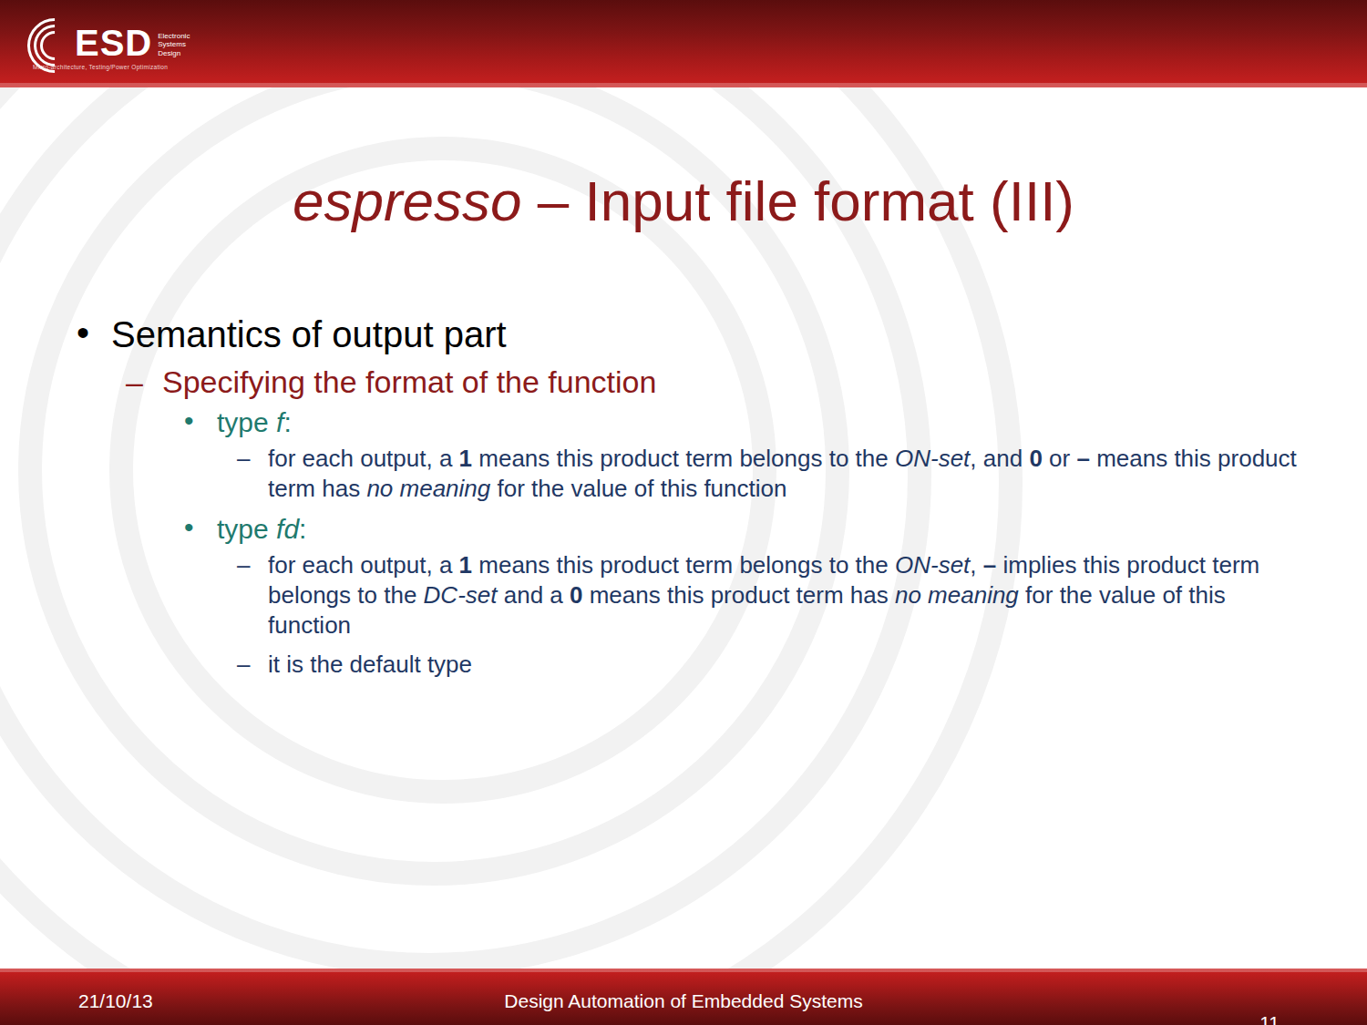ESD
Electronic
Systems
Design
Micro-architecture, Testing/Power Optimization
espresso – Input file format (III)
Semantics of output part
Specifying the format of the function
type f:
for each output, a 1 means this product term belongs to the ON-set, and 0 or – means this product term has no meaning for the value of this function
type fd:
for each output, a 1 means this product term belongs to the ON-set, – implies this product term belongs to the DC-set and a 0 means this product term has no meaning for the value of this function
it is the default type
21/10/13
Design Automation of Embedded Systems
11